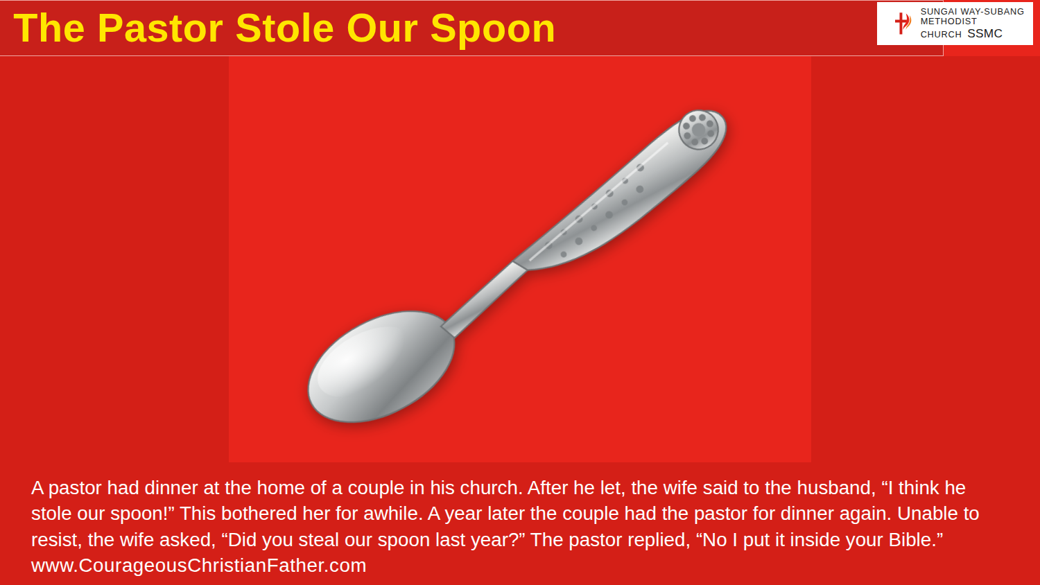The Pastor Stole Our Spoon
Sungai Way-Subang
Methodist
Church SSMC
An ornate antique silver spoon
An ornate antique silver spoon on a red background.
A pastor had dinner at the home of a couple in his church. After he let, the wife said to the husband, “I think he stole our spoon!” This bothered her for awhile. A year later the couple had the pastor for dinner again. Unable to resist, the wife asked, “Did you steal our spoon last year?” The pastor replied, “No I put it inside your Bible.”
www.CourageousChristianFather.com